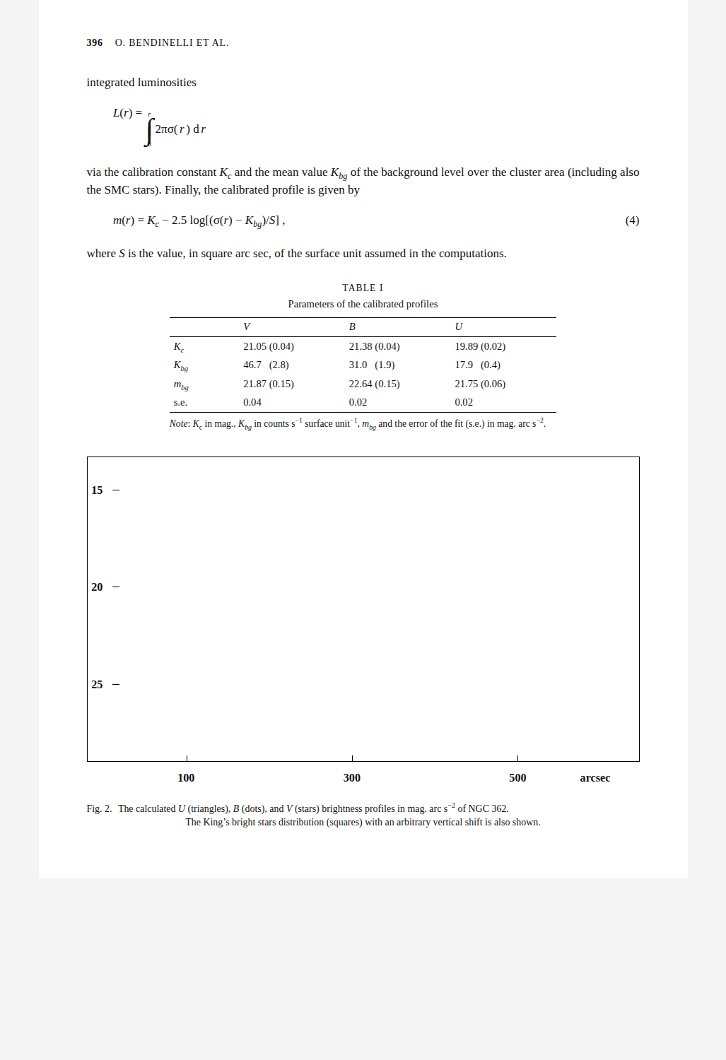396 O. Bendinelli et al.
integrated luminosities
L(r) = r ∫ 0 2πσ(r) dr
via the calibration constant Kc and the mean value Kbg of the background level over the cluster area (including also the SMC stars). Finally, the calibrated profile is given by
m(r) = Kc − 2.5 log[(σ(r) − Kbg)/S] , (4)
where S is the value, in square arc sec, of the surface unit assumed in the computations.
TABLE I
Parameters of the calibrated profiles
| | V | B | U |
| --- | --- | --- | --- |
| K c | 21.05 (0.04) | 21.38 (0.04) | 19.89 (0.02) |
| K bg | 46.7 (2.8) | 31.0 (1.9) | 17.9 (0.4) |
| m bg | 21.87 (0.15) | 22.64 (0.15) | 21.75 (0.06) |
| s.e. | 0.04 | 0.02 | 0.02 |
Note: Kc in mag., Kbg in counts s−1 surface unit−1, mbg and the error of the fit (s.e.) in mag. arc s−2.
15 20 25
100 300 500 arcsec
Fig. 2. The calculated U (triangles), B (dots), and V (stars) brightness profiles in mag. arc s−2 of NGC 362. The King’s bright stars distribution (squares) with an arbitrary vertical shift is also shown.